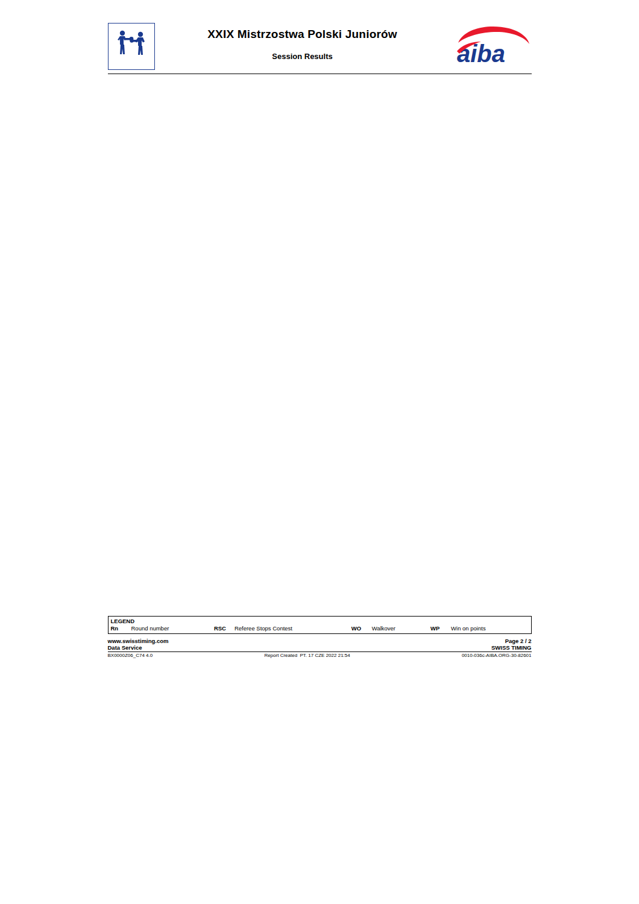XXIX Mistrzostwa Polski Juniorów
Session Results
aiba
LEGEND
| Rn | Round number | RSC | Referee Stops Contest | WO | Walkover | WP | Win on points |
www.swisstiming.com
Page 2 / 2
Data Service
SWISS TIMING
BX0000Z06_C74 4.0
Report Created PT. 17 CZE 2022 21:54
0010-036c-AIBA.ORG-30-82601